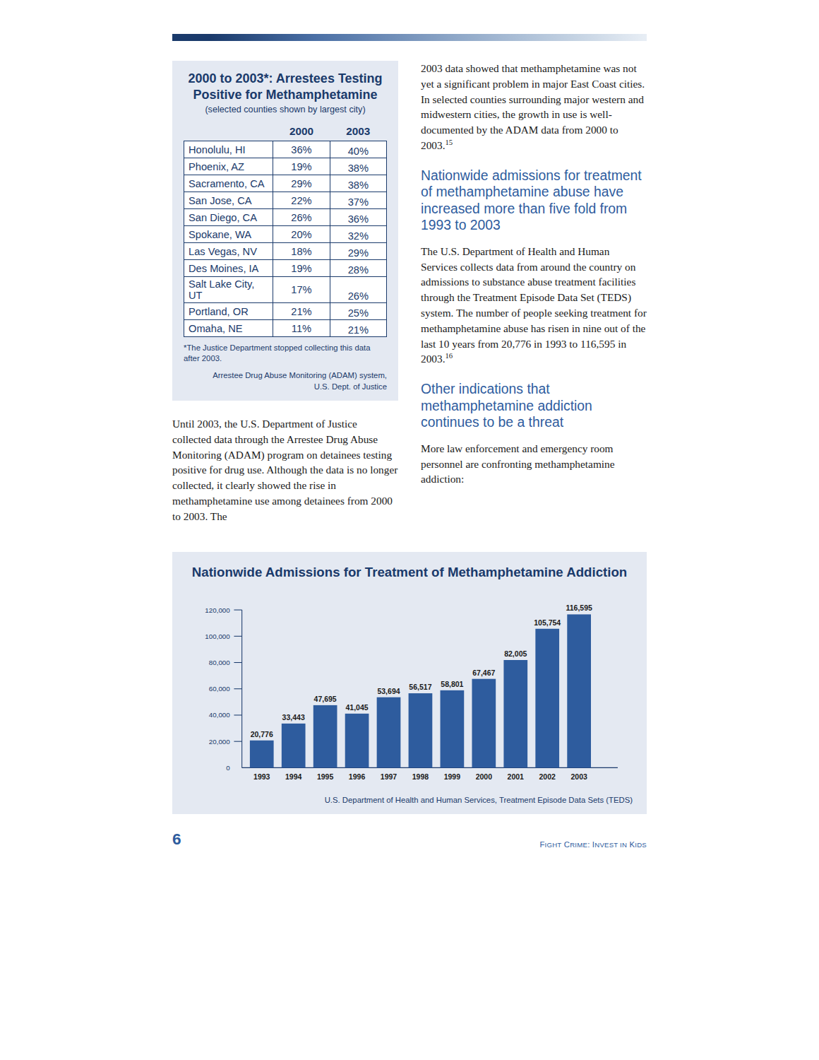2000 to 2003*: Arrestees Testing
Positive for Methamphetamine
(selected counties shown by largest city)
| | 2000 | 2003 |
| --- | --- | --- |
| Honolulu, HI | 36% | 40% |
| Phoenix, AZ | 19% | 38% |
| Sacramento, CA | 29% | 38% |
| San Jose, CA | 22% | 37% |
| San Diego, CA | 26% | 36% |
| Spokane, WA | 20% | 32% |
| Las Vegas, NV | 18% | 29% |
| Des Moines, IA | 19% | 28% |
| Salt Lake City, UT | 17% | 26% |
| Portland, OR | 21% | 25% |
| Omaha, NE | 11% | 21% |
*The Justice Department stopped collecting this data after 2003.
Arrestee Drug Abuse Monitoring (ADAM) system,
U.S. Dept. of Justice
Until 2003, the U.S. Department of Justice collected data through the Arrestee Drug Abuse Monitoring (ADAM) program on detainees testing positive for drug use. Although the data is no longer collected, it clearly showed the rise in methamphetamine use among detainees from 2000 to 2003. The
2003 data showed that methamphetamine was not yet a significant problem in major East Coast cities. In selected counties surrounding major western and midwestern cities, the growth in use is well-documented by the ADAM data from 2000 to 2003.15
Nationwide admissions for treatment of methamphetamine abuse have increased more than five fold from 1993 to 2003
The U.S. Department of Health and Human Services collects data from around the country on admissions to substance abuse treatment facilities through the Treatment Episode Data Set (TEDS) system. The number of people seeking treatment for methamphetamine abuse has risen in nine out of the last 10 years from 20,776 in 1993 to 116,595 in 2003.16
Other indications that methamphetamine addiction continues to be a threat
More law enforcement and emergency room personnel are confronting methamphetamine addiction:
Nationwide Admissions for Treatment of Methamphetamine Addiction
120,000 100,000 80,000 60,000 40,000 20,000 0 20,776 33,443 47,695 41,045 53,694 56,517 58,801 67,467 82,005 105,754 116,595 1993 1994 1995 1996 1997 1998 1999 2000 2001 2002 2003
U.S. Department of Health and Human Services, Treatment Episode Data Sets (TEDS)
6
FIGHT CRIME: INVEST IN KIDS